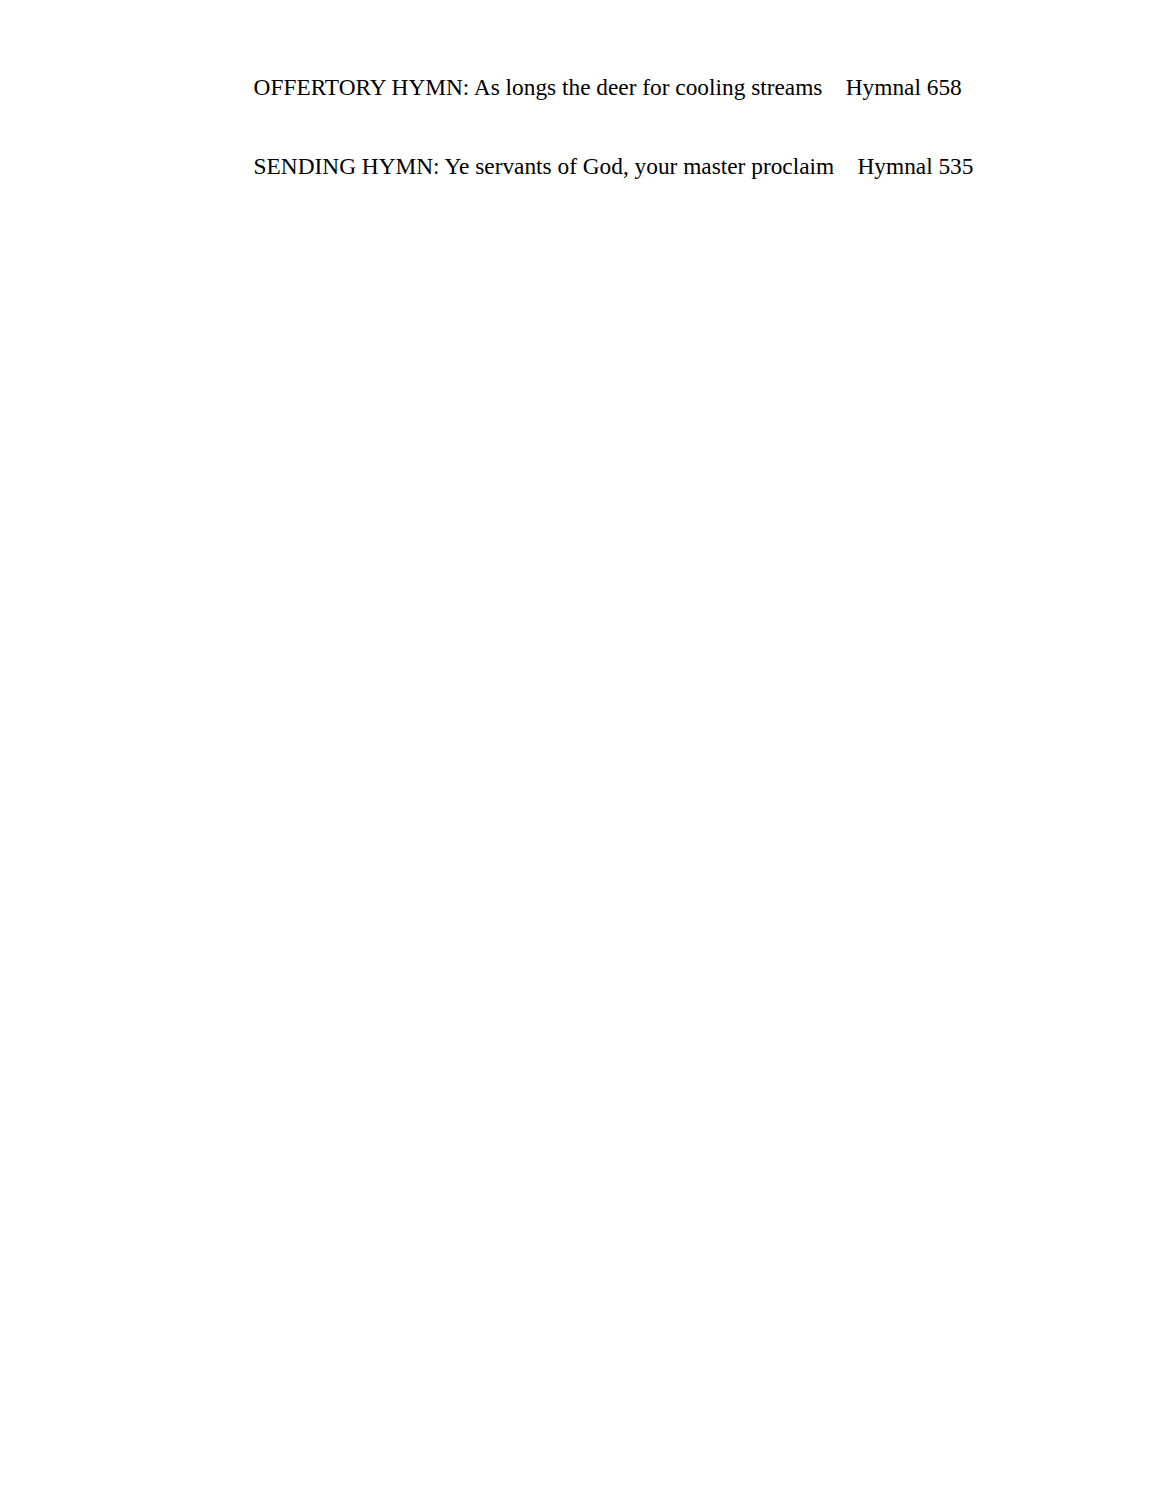OFFERTORY HYMN: As longs the deer for cooling streams Hymnal 658
SENDING HYMN: Ye servants of God, your master proclaim Hymnal 535